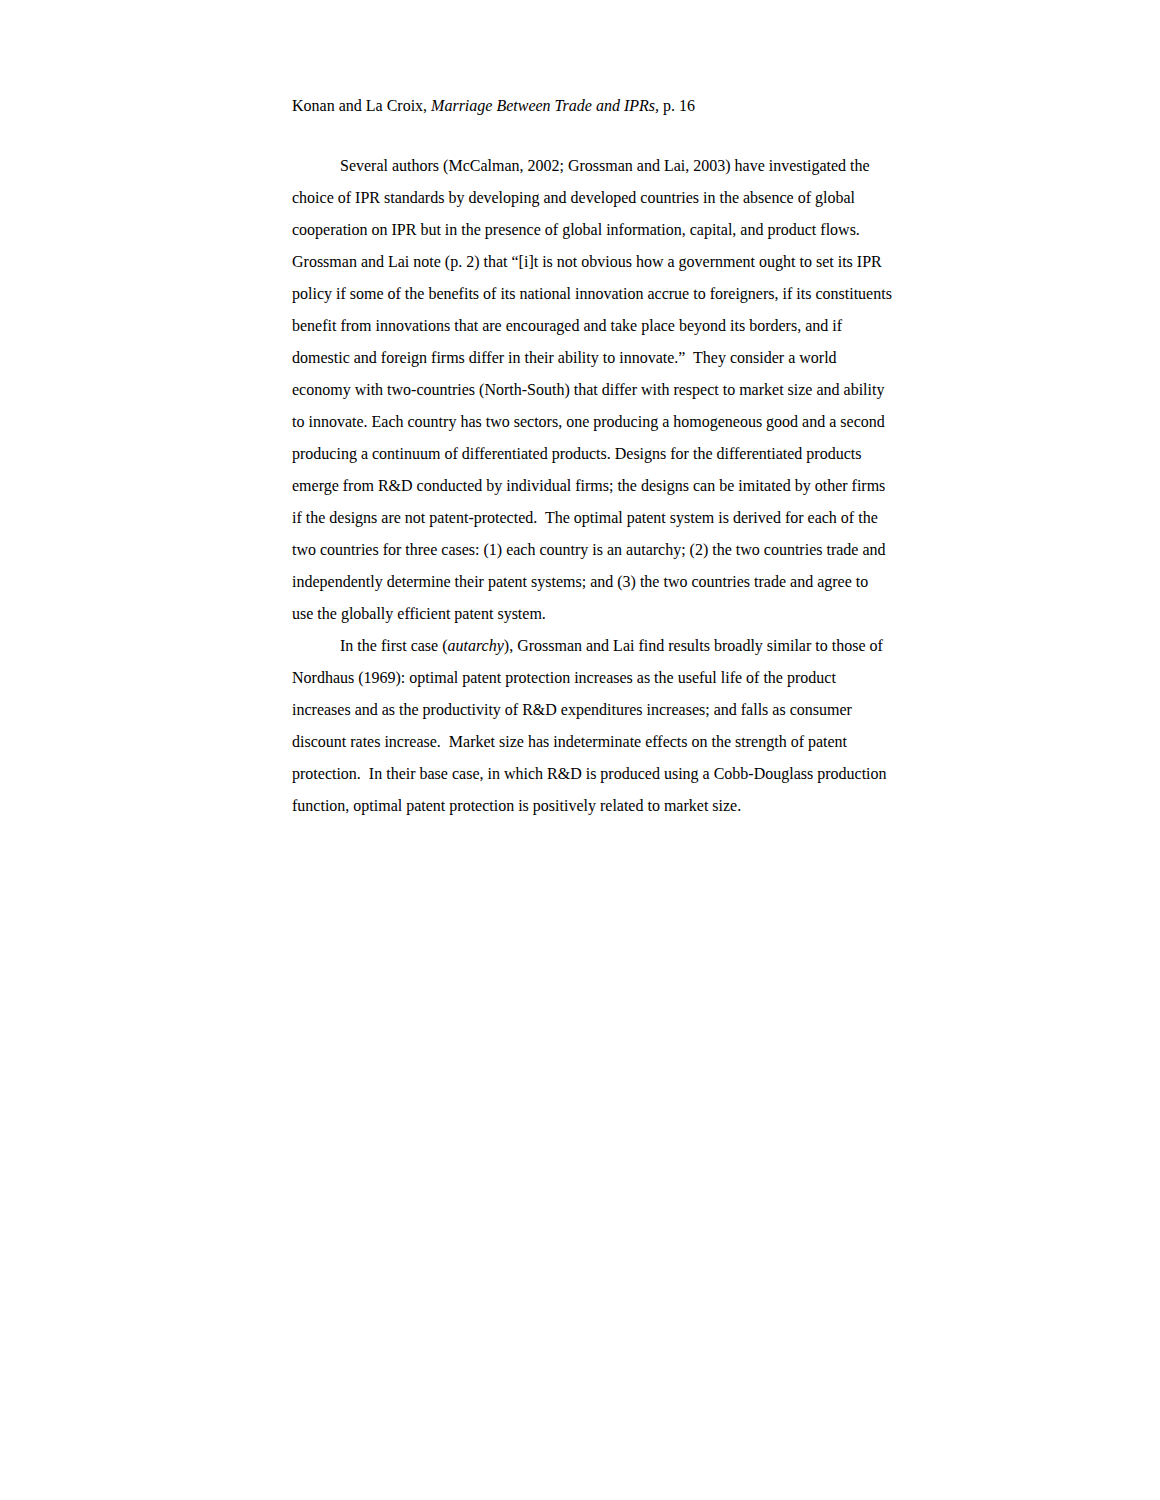Konan and La Croix, Marriage Between Trade and IPRs, p. 16
Several authors (McCalman, 2002; Grossman and Lai, 2003) have investigated the choice of IPR standards by developing and developed countries in the absence of global cooperation on IPR but in the presence of global information, capital, and product flows. Grossman and Lai note (p. 2) that “[i]t is not obvious how a government ought to set its IPR policy if some of the benefits of its national innovation accrue to foreigners, if its constituents benefit from innovations that are encouraged and take place beyond its borders, and if domestic and foreign firms differ in their ability to innovate.” They consider a world economy with two-countries (North-South) that differ with respect to market size and ability to innovate. Each country has two sectors, one producing a homogeneous good and a second producing a continuum of differentiated products. Designs for the differentiated products emerge from R&D conducted by individual firms; the designs can be imitated by other firms if the designs are not patent-protected. The optimal patent system is derived for each of the two countries for three cases: (1) each country is an autarchy; (2) the two countries trade and independently determine their patent systems; and (3) the two countries trade and agree to use the globally efficient patent system.
In the first case (autarchy), Grossman and Lai find results broadly similar to those of Nordhaus (1969): optimal patent protection increases as the useful life of the product increases and as the productivity of R&D expenditures increases; and falls as consumer discount rates increase. Market size has indeterminate effects on the strength of patent protection. In their base case, in which R&D is produced using a Cobb-Douglass production function, optimal patent protection is positively related to market size.